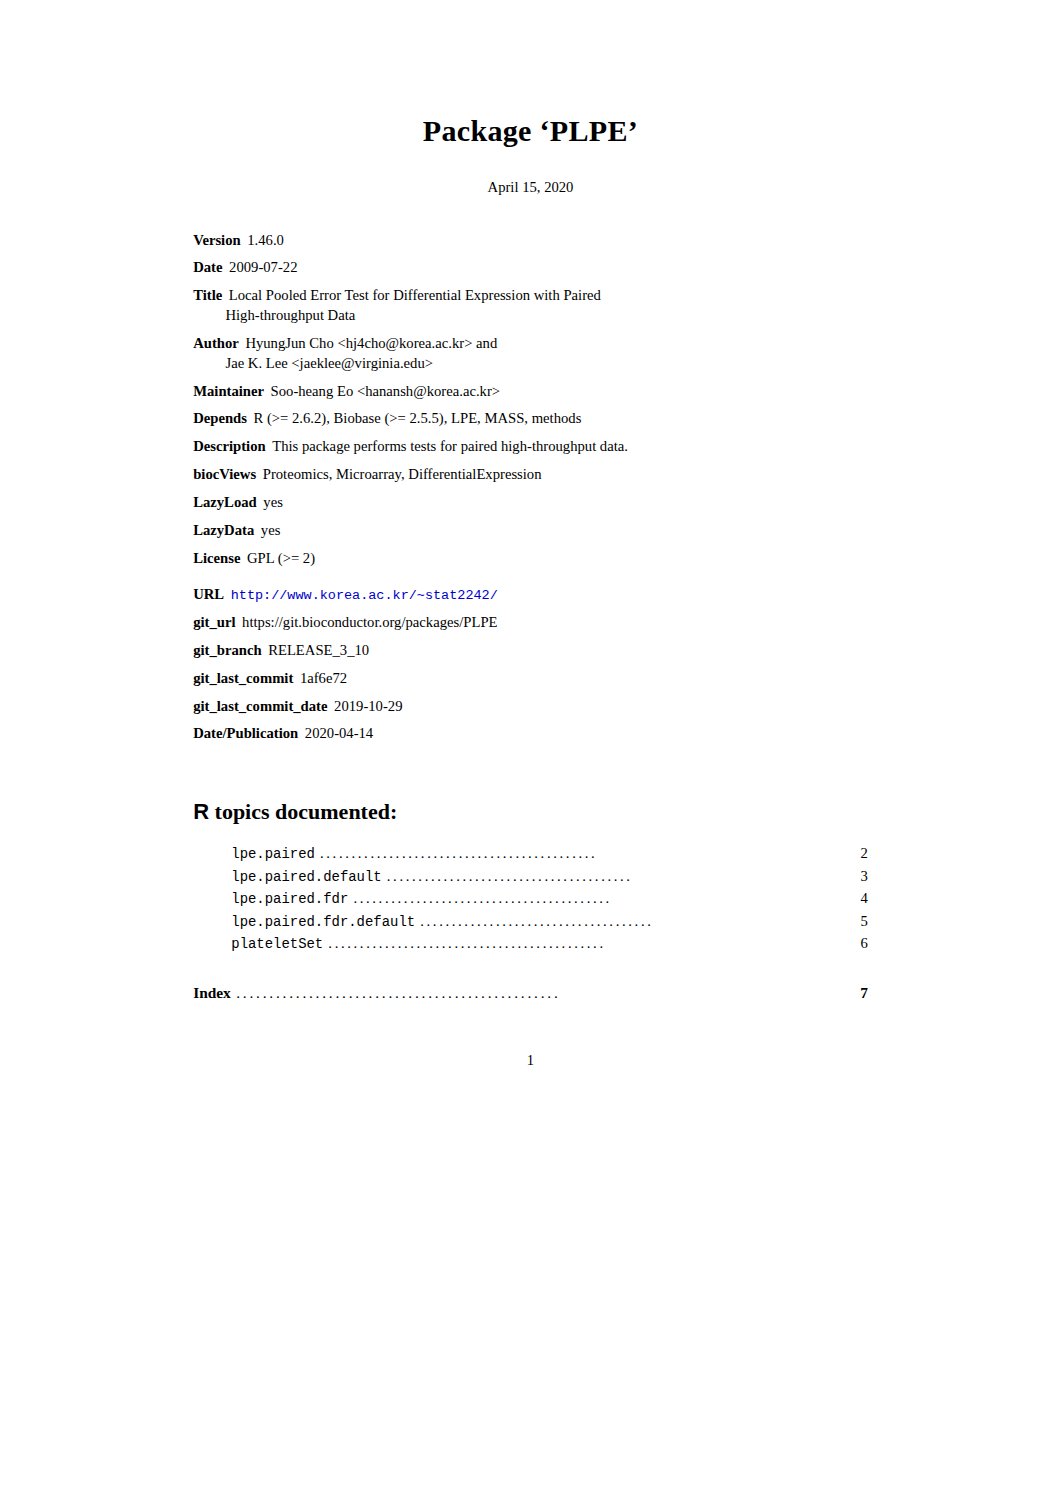Package ‘PLPE’
April 15, 2020
Version
1.46.0
Date
2009-07-22
Title
Local Pooled Error Test for Differential Expression with Paired
High-throughput Data
Author
HyungJun Cho <hj4cho@korea.ac.kr> and
Jae K. Lee <jaeklee@virginia.edu>
Maintainer
Soo-heang Eo <hanansh@korea.ac.kr>
Depends
R (>= 2.6.2), Biobase (>= 2.5.5), LPE, MASS, methods
Description
This package performs tests for paired high-throughput data.
biocViews
Proteomics, Microarray, DifferentialExpression
LazyLoad
yes
LazyData
yes
License
GPL (>= 2)
URL
http://www.korea.ac.kr/~stat2242/
git_url
https://git.bioconductor.org/packages/PLPE
git_branch
RELEASE_3_10
git_last_commit
1af6e72
git_last_commit_date
2019-10-29
Date/Publication
2020-04-14
R topics documented:
lpe.paired............................................ 2
lpe.paired.default....................................... 3
lpe.paired.fdr......................................... 4
lpe.paired.fdr.default..................................... 5
plateletSet............................................ 6
Index................................................. 7
1